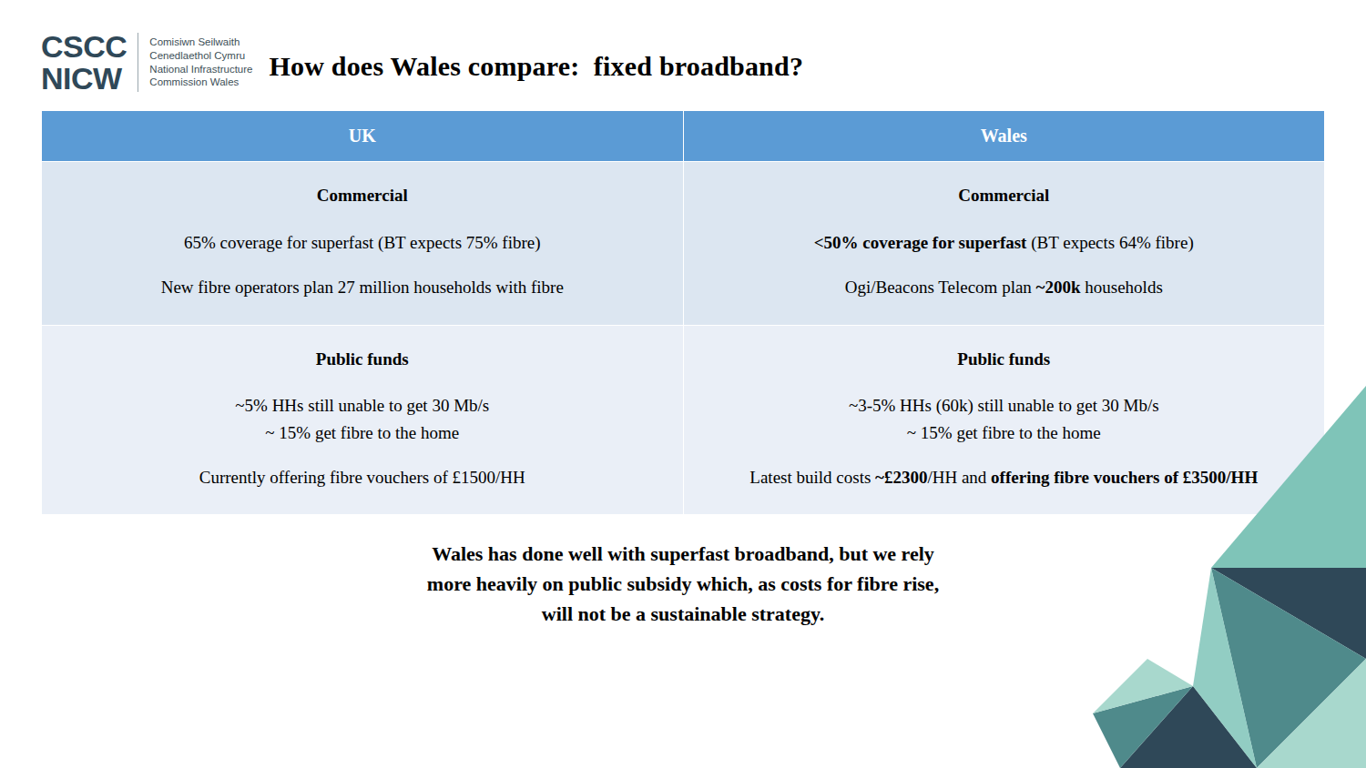CSCC
NICW
Comisiwn Seilwaith
Cenedlaethol Cymru
National Infrastructure
Commission Wales
How does Wales compare: fixed broadband?
| UK | Wales |
| --- | --- |
| Commercial 65% coverage for superfast (BT expects 75% fibre) New fibre operators plan 27 million households with fibre | Commercial <50% coverage for superfast (BT expects 64% fibre) Ogi/Beacons Telecom plan ~200k households |
| Public funds ~5% HHs still unable to get 30 Mb/s ~ 15% get fibre to the home Currently offering fibre vouchers of £1500/HH | Public funds ~3-5% HHs (60k) still unable to get 30 Mb/s ~ 15% get fibre to the home Latest build costs ~£2300 /HH and offering fibre vouchers of £3500/HH |
Wales has done well with superfast broadband, but we rely
more heavily on public subsidy which, as costs for fibre rise,
will not be a sustainable strategy.